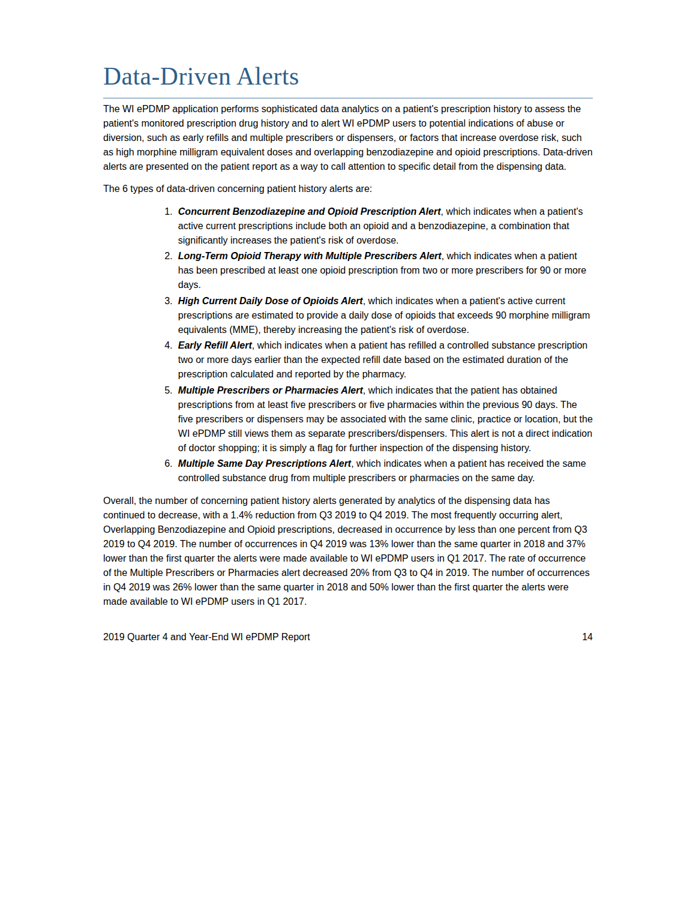Data-Driven Alerts
The WI ePDMP application performs sophisticated data analytics on a patient's prescription history to assess the patient's monitored prescription drug history and to alert WI ePDMP users to potential indications of abuse or diversion, such as early refills and multiple prescribers or dispensers, or factors that increase overdose risk, such as high morphine milligram equivalent doses and overlapping benzodiazepine and opioid prescriptions. Data-driven alerts are presented on the patient report as a way to call attention to specific detail from the dispensing data.
The 6 types of data-driven concerning patient history alerts are:
Concurrent Benzodiazepine and Opioid Prescription Alert, which indicates when a patient's active current prescriptions include both an opioid and a benzodiazepine, a combination that significantly increases the patient's risk of overdose.
Long-Term Opioid Therapy with Multiple Prescribers Alert, which indicates when a patient has been prescribed at least one opioid prescription from two or more prescribers for 90 or more days.
High Current Daily Dose of Opioids Alert, which indicates when a patient's active current prescriptions are estimated to provide a daily dose of opioids that exceeds 90 morphine milligram equivalents (MME), thereby increasing the patient's risk of overdose.
Early Refill Alert, which indicates when a patient has refilled a controlled substance prescription two or more days earlier than the expected refill date based on the estimated duration of the prescription calculated and reported by the pharmacy.
Multiple Prescribers or Pharmacies Alert, which indicates that the patient has obtained prescriptions from at least five prescribers or five pharmacies within the previous 90 days. The five prescribers or dispensers may be associated with the same clinic, practice or location, but the WI ePDMP still views them as separate prescribers/dispensers. This alert is not a direct indication of doctor shopping; it is simply a flag for further inspection of the dispensing history.
Multiple Same Day Prescriptions Alert, which indicates when a patient has received the same controlled substance drug from multiple prescribers or pharmacies on the same day.
Overall, the number of concerning patient history alerts generated by analytics of the dispensing data has continued to decrease, with a 1.4% reduction from Q3 2019 to Q4 2019. The most frequently occurring alert, Overlapping Benzodiazepine and Opioid prescriptions, decreased in occurrence by less than one percent from Q3 2019 to Q4 2019. The number of occurrences in Q4 2019 was 13% lower than the same quarter in 2018 and 37% lower than the first quarter the alerts were made available to WI ePDMP users in Q1 2017. The rate of occurrence of the Multiple Prescribers or Pharmacies alert decreased 20% from Q3 to Q4 in 2019. The number of occurrences in Q4 2019 was 26% lower than the same quarter in 2018 and 50% lower than the first quarter the alerts were made available to WI ePDMP users in Q1 2017.
2019 Quarter 4 and Year-End WI ePDMP Report 14